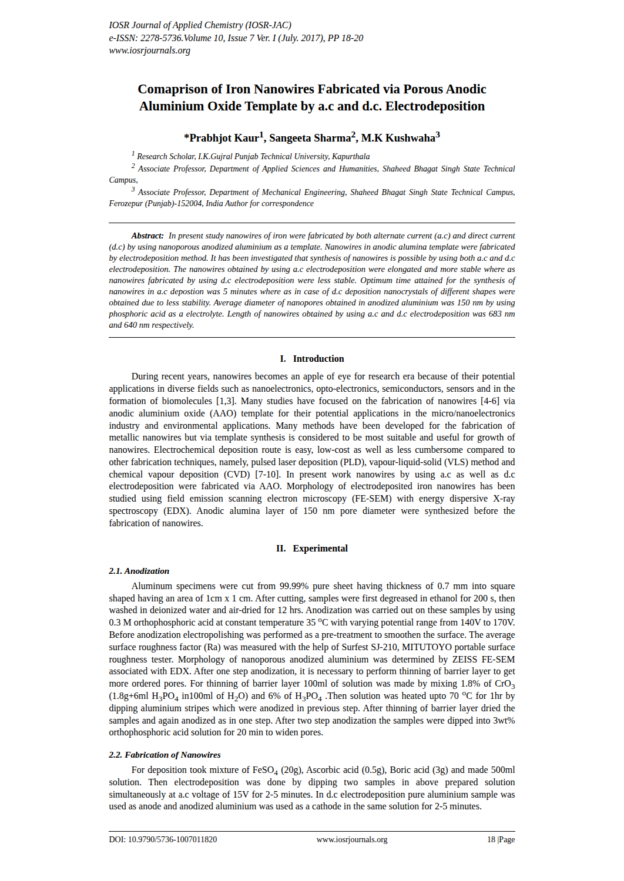IOSR Journal of Applied Chemistry (IOSR-JAC)
e-ISSN: 2278-5736.Volume 10, Issue 7 Ver. I (July. 2017), PP 18-20
www.iosrjournals.org
Comaprison of Iron Nanowires Fabricated via Porous Anodic Aluminium Oxide Template by a.c and d.c. Electrodeposition
*Prabhjot Kaur1, Sangeeta Sharma2, M.K Kushwaha3
1 Research Scholar, I.K.Gujral Punjab Technical University, Kapurthala
2 Associate Professor, Department of Applied Sciences and Humanities, Shaheed Bhagat Singh State Technical Campus,
3 Associate Professor, Department of Mechanical Engineering, Shaheed Bhagat Singh State Technical Campus, Ferozepur (Punjab)-152004, India Author for correspondence
Abstract: In present study nanowires of iron were fabricated by both alternate current (a.c) and direct current (d.c) by using nanoporous anodized aluminium as a template. Nanowires in anodic alumina template were fabricated by electrodeposition method. It has been investigated that synthesis of nanowires is possible by using both a.c and d.c electrodeposition. The nanowires obtained by using a.c electrodeposition were elongated and more stable where as nanowires fabricated by using d.c electrodeposition were less stable. Optimum time attained for the synthesis of nanowires in a.c depostion was 5 minutes where as in case of d.c deposition nanocrystals of different shapes were obtained due to less stability. Average diameter of nanopores obtained in anodized aluminium was 150 nm by using phosphoric acid as a electrolyte. Length of nanowires obtained by using a.c and d.c electrodeposition was 683 nm and 640 nm respectively.
I. Introduction
During recent years, nanowires becomes an apple of eye for research era because of their potential applications in diverse fields such as nanoelectronics, opto-electronics, semiconductors, sensors and in the formation of biomolecules [1,3]. Many studies have focused on the fabrication of nanowires [4-6] via anodic aluminium oxide (AAO) template for their potential applications in the micro/nanoelectronics industry and environmental applications. Many methods have been developed for the fabrication of metallic nanowires but via template synthesis is considered to be most suitable and useful for growth of nanowires. Electrochemical deposition route is easy, low-cost as well as less cumbersome compared to other fabrication techniques, namely, pulsed laser deposition (PLD), vapour-liquid-solid (VLS) method and chemical vapour deposition (CVD) [7-10]. In present work nanowires by using a.c as well as d.c electrodeposition were fabricated via AAO. Morphology of electrodeposited iron nanowires has been studied using field emission scanning electron microscopy (FE-SEM) with energy dispersive X-ray spectroscopy (EDX). Anodic alumina layer of 150 nm pore diameter were synthesized before the fabrication of nanowires.
II. Experimental
2.1. Anodization
Aluminum specimens were cut from 99.99% pure sheet having thickness of 0.7 mm into square shaped having an area of 1cm x 1 cm. After cutting, samples were first degreased in ethanol for 200 s, then washed in deionized water and air-dried for 12 hrs. Anodization was carried out on these samples by using 0.3 M orthophosphoric acid at constant temperature 35 oC with varying potential range from 140V to 170V. Before anodization electropolishing was performed as a pre-treatment to smoothen the surface. The average surface roughness factor (Ra) was measured with the help of Surfest SJ-210, MITUTOYO portable surface roughness tester. Morphology of nanoporous anodized aluminium was determined by ZEISS FE-SEM associated with EDX. After one step anodization, it is necessary to perform thinning of barrier layer to get more ordered pores. For thinning of barrier layer 100ml of solution was made by mixing 1.8% of CrO3 (1.8g+6ml H3PO4 in100ml of H2O) and 6% of H3PO4 .Then solution was heated upto 70 oC for 1hr by dipping aluminium stripes which were anodized in previous step. After thinning of barrier layer dried the samples and again anodized as in one step. After two step anodization the samples were dipped into 3wt% orthophosphoric acid solution for 20 min to widen pores.
2.2. Fabrication of Nanowires
For deposition took mixture of FeSO4 (20g), Ascorbic acid (0.5g), Boric acid (3g) and made 500ml solution. Then electrodeposition was done by dipping two samples in above prepared solution simultaneously at a.c voltage of 15V for 2-5 minutes. In d.c electrodeposition pure aluminium sample was used as anode and anodized aluminium was used as a cathode in the same solution for 2-5 minutes.
DOI: 10.9790/5736-1007011820 www.iosrjournals.org 18 |Page